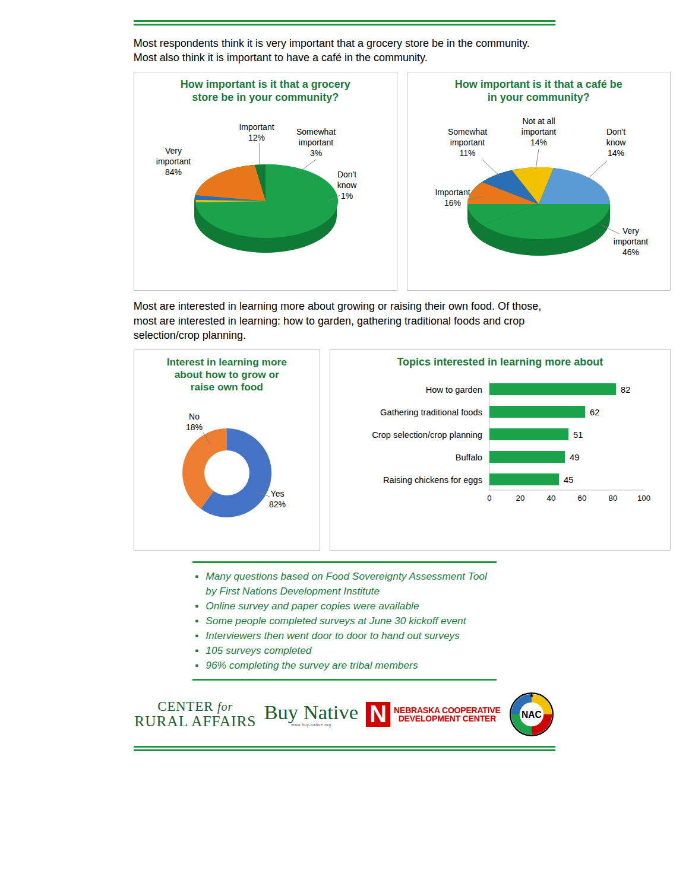Most respondents think it is very important that a grocery store be in the community. Most also think it is important to have a café in the community.
How important is it that a grocery
store be in your community?
Important 12% Somewhat important 3% Very important 84% Don't know 1%
How important is it that a café be
in your community?
Not at all important 14% Somewhat important 11% Don't know 14% Important 16% Very important 46%
Most are interested in learning more about growing or raising their own food. Of those, most are interested in learning: how to garden, gathering traditional foods and crop selection/crop planning.
Interest in learning more
about how to grow or
raise own food
No 18% Yes 82%
Topics interested in learning more about
How to garden Gathering traditional foods Crop selection/crop planning Buffalo Raising chickens for eggs 82 62 51 49 45 0 20 40 60 80 100
Many questions based on Food Sovereignty Assessment Tool by First Nations Development Institute
Online survey and paper copies were available
Some people completed surveys at June 30 kickoff event
Interviewers then went door to door to hand out surveys
105 surveys completed
96% completing the survey are tribal members
CENTER for
RURAL AFFAIRS
Buy Native www.buy-native.org
N
NEBRASKA COOPERATIVE
DEVELOPMENT CENTER
NAC